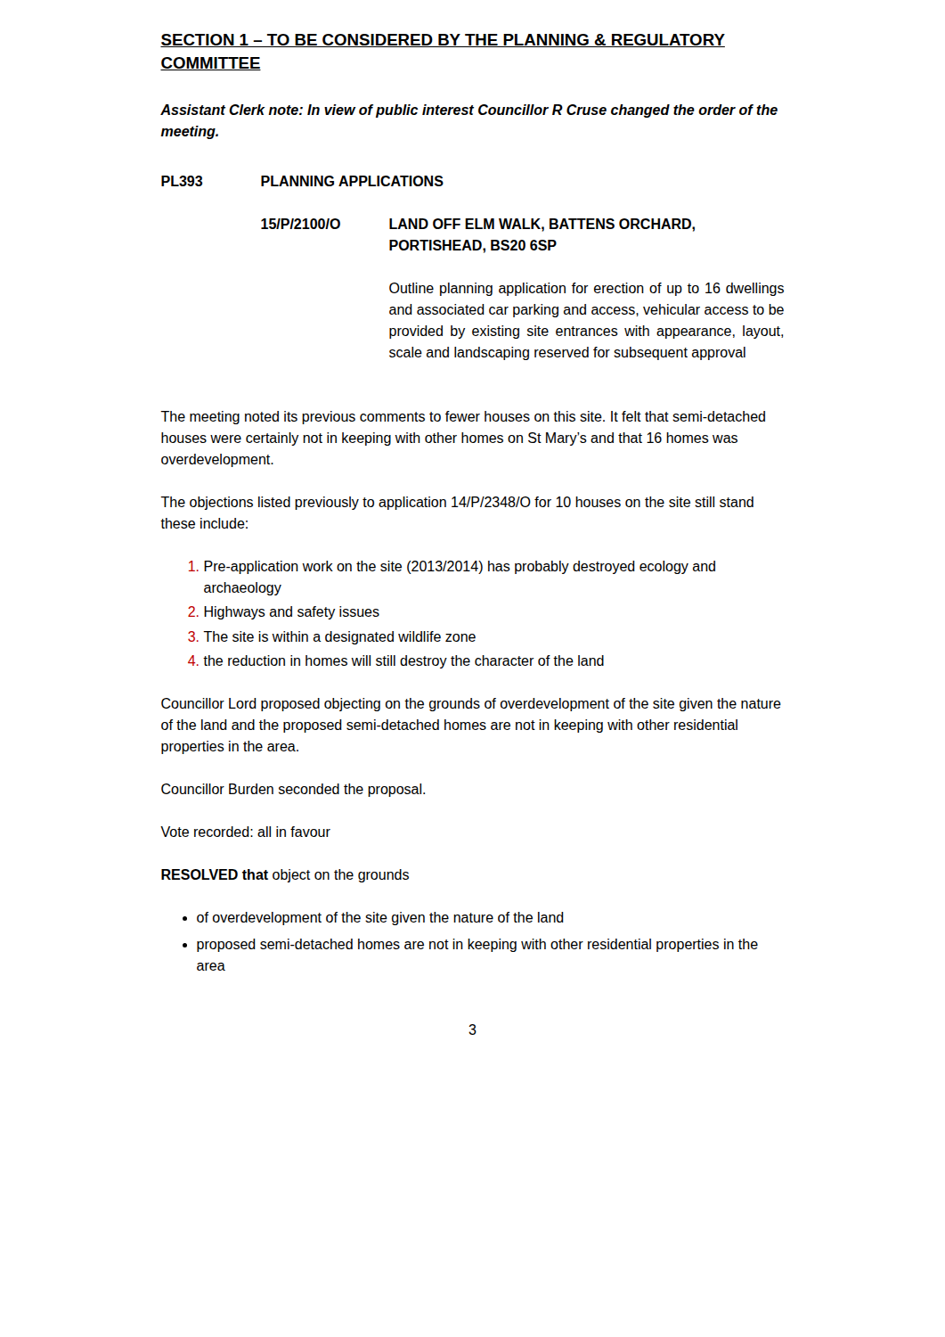SECTION 1 – TO BE CONSIDERED BY THE PLANNING & REGULATORY COMMITTEE
Assistant Clerk note: In view of public interest Councillor R Cruse changed the order of the meeting.
PL393
PLANNING APPLICATIONS
15/P/2100/O
LAND OFF ELM WALK, BATTENS ORCHARD, PORTISHEAD, BS20 6SP
Outline planning application for erection of up to 16 dwellings and associated car parking and access, vehicular access to be provided by existing site entrances with appearance, layout, scale and landscaping reserved for subsequent approval
The meeting noted its previous comments to fewer houses on this site. It felt that semi-detached houses were certainly not in keeping with other homes on St Mary’s and that 16 homes was overdevelopment.
The objections listed previously to application 14/P/2348/O for 10 houses on the site still stand these include:
Pre-application work on the site (2013/2014) has probably destroyed ecology and archaeology
Highways and safety issues
The site is within a designated wildlife zone
the reduction in homes will still destroy the character of the land
Councillor Lord proposed objecting on the grounds of overdevelopment of the site given the nature of the land and the proposed semi-detached homes are not in keeping with other residential properties in the area.
Councillor Burden seconded the proposal.
Vote recorded: all in favour
RESOLVED that object on the grounds
of overdevelopment of the site given the nature of the land
proposed semi-detached homes are not in keeping with other residential properties in the area
3